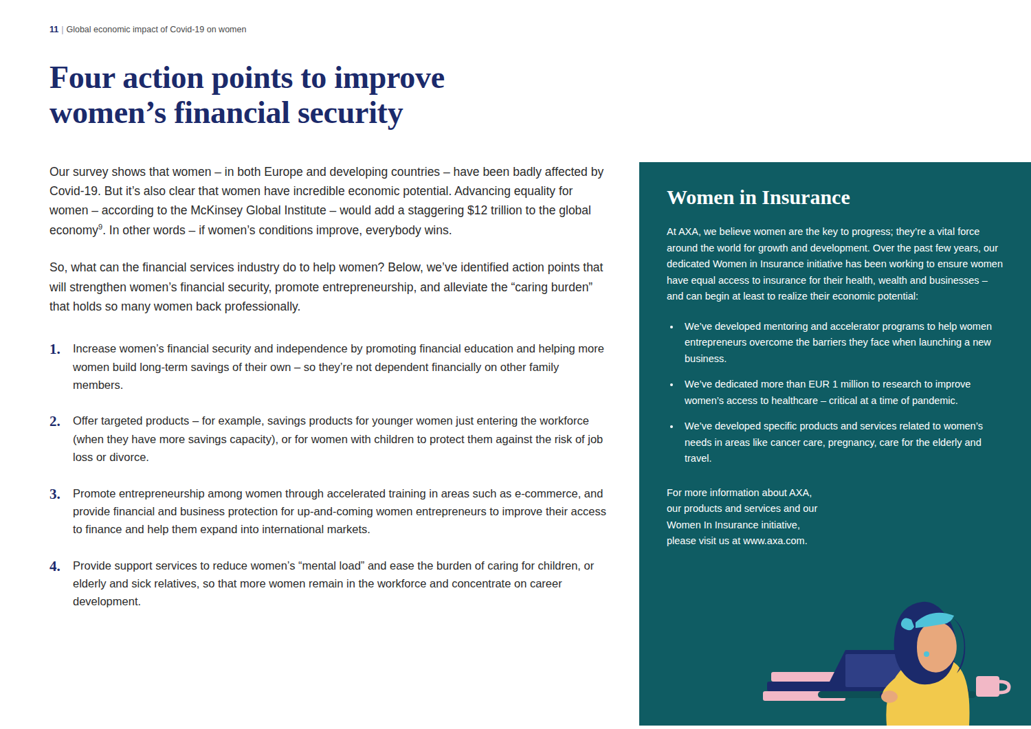11|Global economic impact of Covid-19 on women
Four action points to improve
women’s financial security
Our survey shows that women – in both Europe and developing countries – have been badly affected by Covid-19. But it’s also clear that women have incredible economic potential. Advancing equality for women – according to the McKinsey Global Institute – would add a staggering $12 trillion to the global economy9. In other words – if women’s conditions improve, everybody wins.
So, what can the financial services industry do to help women? Below, we’ve identified action points that will strengthen women’s financial security, promote entrepreneurship, and alleviate the “caring burden” that holds so many women back professionally.
Increase women’s financial security and independence by promoting financial education and helping more women build long-term savings of their own – so they’re not dependent financially on other family members.
Offer targeted products – for example, savings products for younger women just entering the workforce (when they have more savings capacity), or for women with children to protect them against the risk of job loss or divorce.
Promote entrepreneurship among women through accelerated training in areas such as e-commerce, and provide financial and business protection for up-and-coming women entrepreneurs to improve their access to finance and help them expand into international markets.
Provide support services to reduce women’s “mental load” and ease the burden of caring for children, or elderly and sick relatives, so that more women remain in the workforce and concentrate on career development.
Women in Insurance
At AXA, we believe women are the key to progress; they’re a vital force around the world for growth and development. Over the past few years, our dedicated Women in Insurance initiative has been working to ensure women have equal access to insurance for their health, wealth and businesses – and can begin at least to realize their economic potential:
We’ve developed mentoring and accelerator programs to help women entrepreneurs overcome the barriers they face when launching a new business.
We’ve dedicated more than EUR 1 million to research to improve women’s access to healthcare – critical at a time of pandemic.
We’ve developed specific products and services related to women’s needs in areas like cancer care, pregnancy, care for the elderly and travel.
For more information about AXA,
our products and services and our
Women In Insurance initiative,
please visit us at www.axa.com.